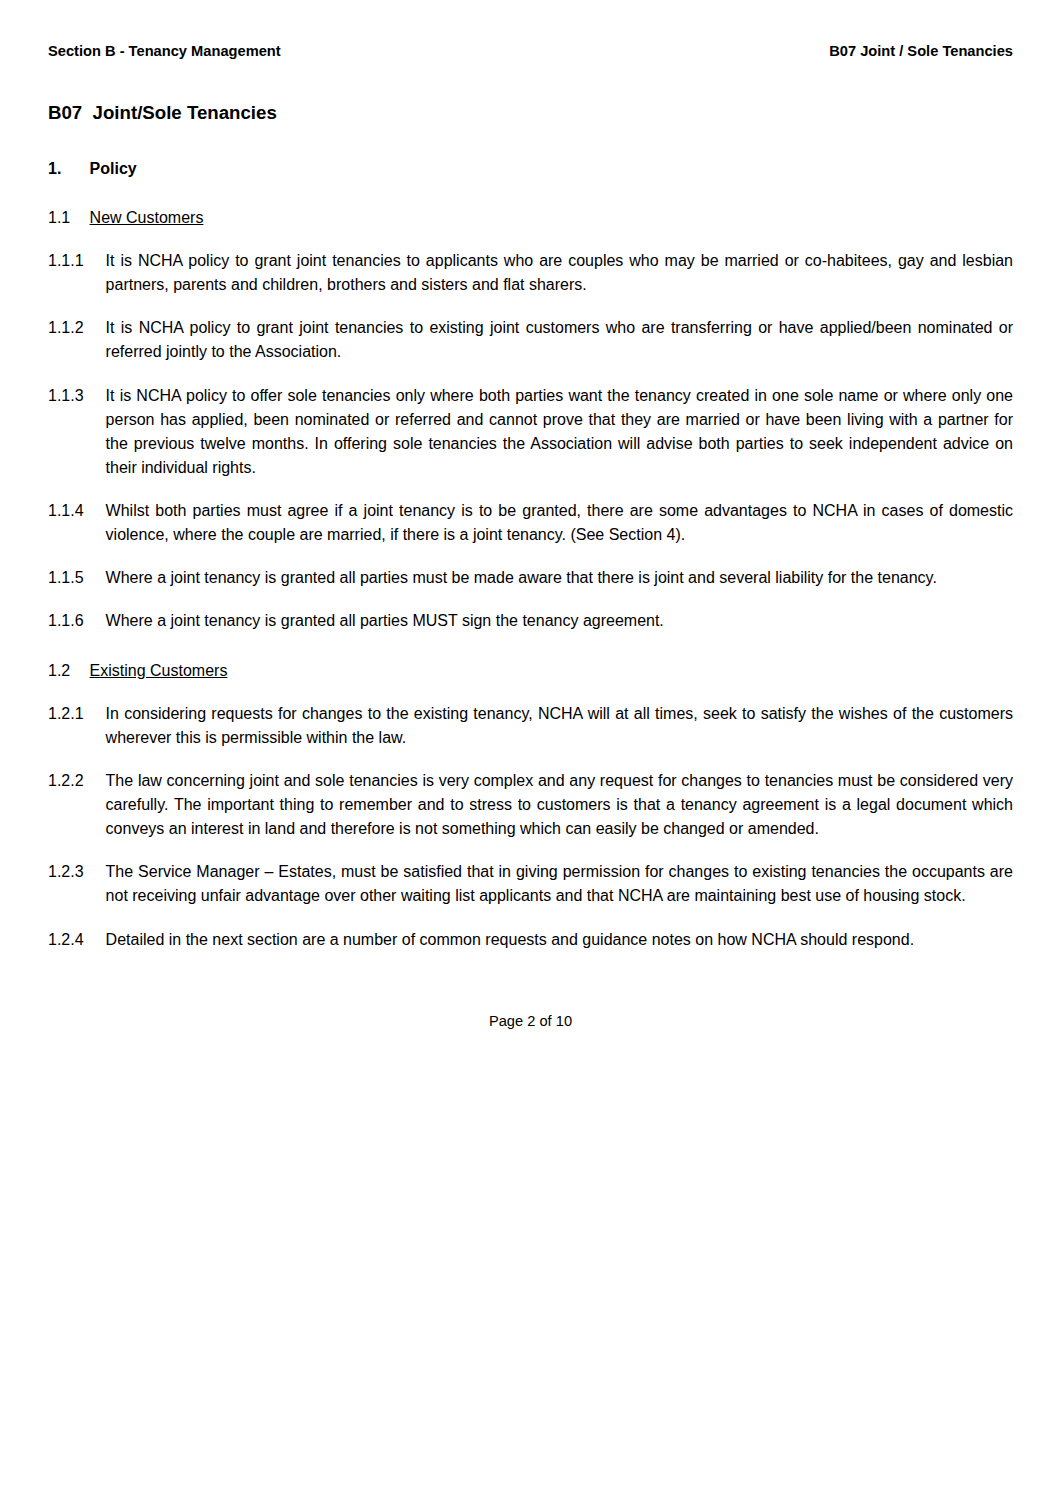Section B - Tenancy Management B07 Joint / Sole Tenancies
B07 Joint/Sole Tenancies
1. Policy
1.1 New Customers
1.1.1
It is NCHA policy to grant joint tenancies to applicants who are couples who may be married or co-habitees, gay and lesbian partners, parents and children, brothers and sisters and flat sharers.
1.1.2
It is NCHA policy to grant joint tenancies to existing joint customers who are transferring or have applied/been nominated or referred jointly to the Association.
1.1.3
It is NCHA policy to offer sole tenancies only where both parties want the tenancy created in one sole name or where only one person has applied, been nominated or referred and cannot prove that they are married or have been living with a partner for the previous twelve months. In offering sole tenancies the Association will advise both parties to seek independent advice on their individual rights.
1.1.4
Whilst both parties must agree if a joint tenancy is to be granted, there are some advantages to NCHA in cases of domestic violence, where the couple are married, if there is a joint tenancy. (See Section 4).
1.1.5
Where a joint tenancy is granted all parties must be made aware that there is joint and several liability for the tenancy.
1.1.6
Where a joint tenancy is granted all parties MUST sign the tenancy agreement.
1.2 Existing Customers
1.2.1
In considering requests for changes to the existing tenancy, NCHA will at all times, seek to satisfy the wishes of the customers wherever this is permissible within the law.
1.2.2
The law concerning joint and sole tenancies is very complex and any request for changes to tenancies must be considered very carefully. The important thing to remember and to stress to customers is that a tenancy agreement is a legal document which conveys an interest in land and therefore is not something which can easily be changed or amended.
1.2.3
The Service Manager – Estates, must be satisfied that in giving permission for changes to existing tenancies the occupants are not receiving unfair advantage over other waiting list applicants and that NCHA are maintaining best use of housing stock.
1.2.4
Detailed in the next section are a number of common requests and guidance notes on how NCHA should respond.
Page 2 of 10